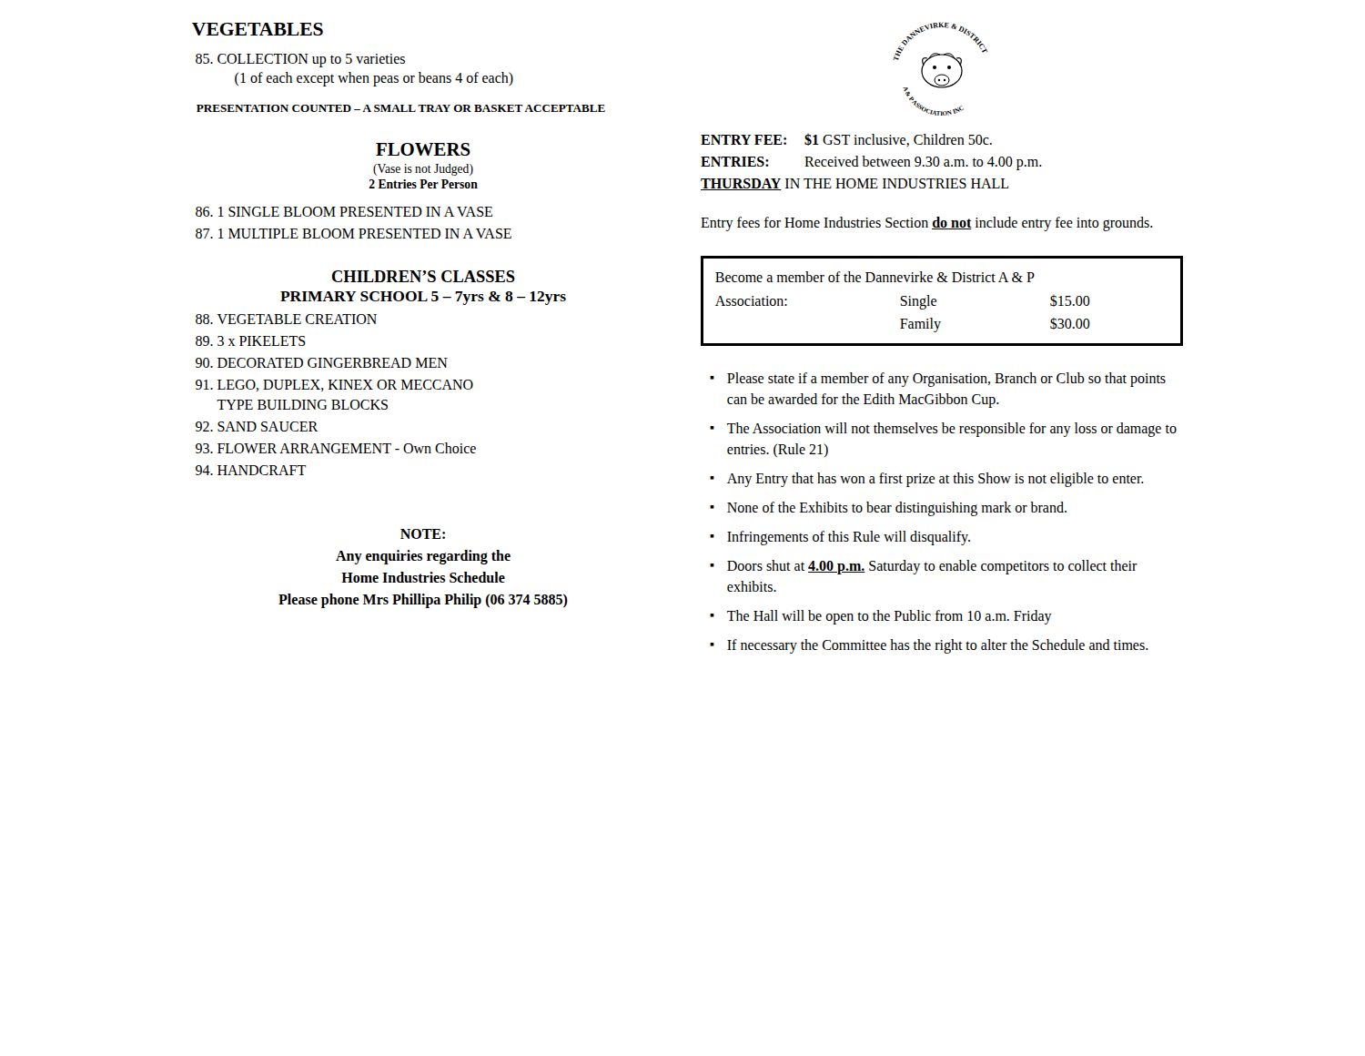VEGETABLES
COLLECTION up to 5 varieties (1 of each except when peas or beans 4 of each)
PRESENTATION COUNTED – A SMALL TRAY OR BASKET ACCEPTABLE
FLOWERS
(Vase is not Judged)
2 Entries Per Person
1 SINGLE BLOOM PRESENTED IN A VASE
1 MULTIPLE BLOOM PRESENTED IN A VASE
CHILDREN’S CLASSES
PRIMARY SCHOOL 5 – 7yrs & 8 – 12yrs
VEGETABLE CREATION
3 x PIKELETS
DECORATED GINGERBREAD MEN
LEGO, DUPLEX, KINEX OR MECCANO
TYPE BUILDING BLOCKS
SAND SAUCER
FLOWER ARRANGEMENT - Own Choice
HANDCRAFT
NOTE:
Any enquiries regarding the
Home Industries Schedule
Please phone Mrs Phillipa Philip (06 374 5885)
THE DANNEVIRKE & DISTRICT A & P ASSOCIATION INC
ENTRY FEE: $1 GST inclusive, Children 50c.
ENTRIES: Received between 9.30 a.m. to 4.00 p.m.
THURSDAY IN THE HOME INDUSTRIES HALL
Entry fees for Home Industries Section do not include entry fee into grounds.
| Become a member of the Dannevirke & District A & P |
| Association: | Single | $15.00 |
| | Family | $30.00 |
Please state if a member of any Organisation, Branch or Club so that points can be awarded for the Edith MacGibbon Cup.
The Association will not themselves be responsible for any loss or damage to entries. (Rule 21)
Any Entry that has won a first prize at this Show is not eligible to enter.
None of the Exhibits to bear distinguishing mark or brand.
Infringements of this Rule will disqualify.
Doors shut at 4.00 p.m. Saturday to enable competitors to collect their exhibits.
The Hall will be open to the Public from 10 a.m. Friday
If necessary the Committee has the right to alter the Schedule and times.